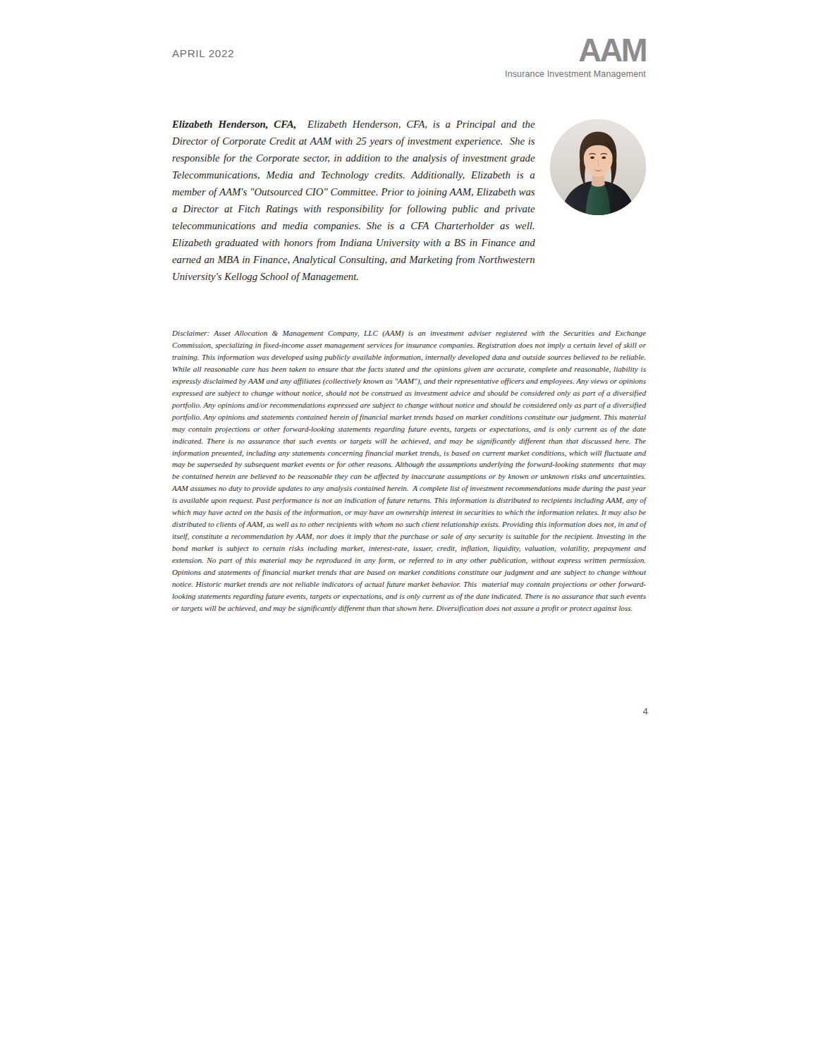APRIL 2022
AAM Insurance Investment Management
Elizabeth Henderson, CFA, Elizabeth Henderson, CFA, is a Principal and the Director of Corporate Credit at AAM with 25 years of investment experience. She is responsible for the Corporate sector, in addition to the analysis of investment grade Telecommunications, Media and Technology credits. Additionally, Elizabeth is a member of AAM's "Outsourced CIO" Committee. Prior to joining AAM, Elizabeth was a Director at Fitch Ratings with responsibility for following public and private telecommunications and media companies. She is a CFA Charterholder as well. Elizabeth graduated with honors from Indiana University with a BS in Finance and earned an MBA in Finance, Analytical Consulting, and Marketing from Northwestern University's Kellogg School of Management.
Disclaimer: Asset Allocation & Management Company, LLC (AAM) is an investment adviser registered with the Securities and Exchange Commission, specializing in fixed-income asset management services for insurance companies. Registration does not imply a certain level of skill or training. This information was developed using publicly available information, internally developed data and outside sources believed to be reliable. While all reasonable care has been taken to ensure that the facts stated and the opinions given are accurate, complete and reasonable, liability is expressly disclaimed by AAM and any affiliates (collectively known as "AAM"), and their representative officers and employees. Any views or opinions expressed are subject to change without notice, should not be construed as investment advice and should be considered only as part of a diversified portfolio. Any opinions and/or recommendations expressed are subject to change without notice and should be considered only as part of a diversified portfolio. Any opinions and statements contained herein of financial market trends based on market conditions constitute our judgment. This material may contain projections or other forward-looking statements regarding future events, targets or expectations, and is only current as of the date indicated. There is no assurance that such events or targets will be achieved, and may be significantly different than that discussed here. The information presented, including any statements concerning financial market trends, is based on current market conditions, which will fluctuate and may be superseded by subsequent market events or for other reasons. Although the assumptions underlying the forward-looking statements that may be contained herein are believed to be reasonable they can be affected by inaccurate assumptions or by known or unknown risks and uncertainties. AAM assumes no duty to provide updates to any analysis contained herein. A complete list of investment recommendations made during the past year is available upon request. Past performance is not an indication of future returns. This information is distributed to recipients including AAM, any of which may have acted on the basis of the information, or may have an ownership interest in securities to which the information relates. It may also be distributed to clients of AAM, as well as to other recipients with whom no such client relationship exists. Providing this information does not, in and of itself, constitute a recommendation by AAM, nor does it imply that the purchase or sale of any security is suitable for the recipient. Investing in the bond market is subject to certain risks including market, interest-rate, issuer, credit, inflation, liquidity, valuation, volatility, prepayment and extension. No part of this material may be reproduced in any form, or referred to in any other publication, without express written permission. Opinions and statements of financial market trends that are based on market conditions constitute our judgment and are subject to change without notice. Historic market trends are not reliable indicators of actual future market behavior. This material may contain projections or other forward-looking statements regarding future events, targets or expectations, and is only current as of the date indicated. There is no assurance that such events or targets will be achieved, and may be significantly different than that shown here. Diversification does not assure a profit or protect against loss.
4